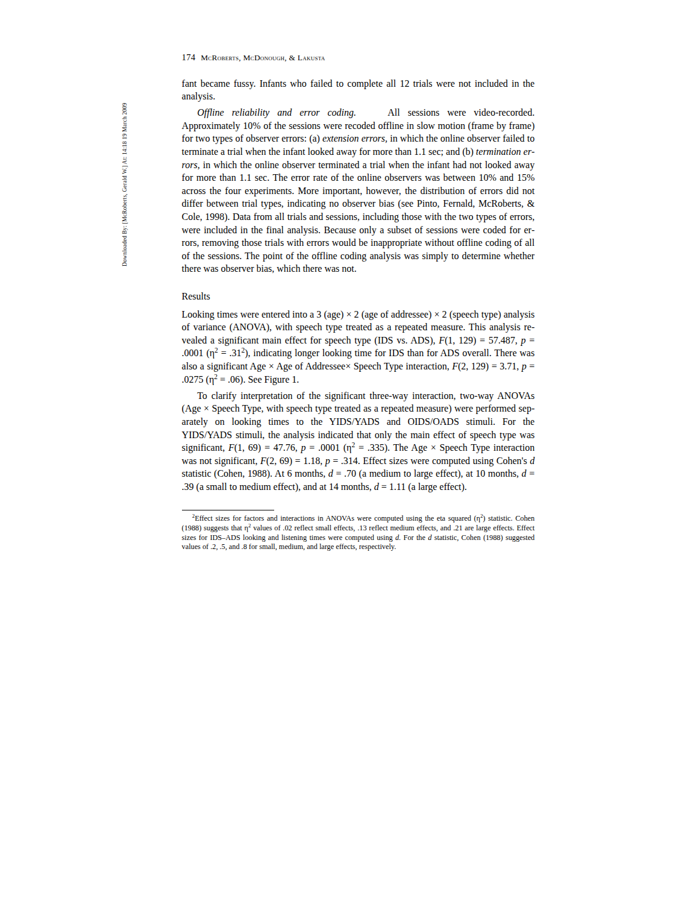Downloaded By: [McRoberts, Gerald W.] At: 14:18 19 March 2009
174 McRoberts, McDonough, & Lakusta
fant became fussy. Infants who failed to complete all 12 trials were not included in the analysis.
Offline reliability and error coding. All sessions were video-recorded. Approximately 10% of the sessions were recoded offline in slow motion (frame by frame) for two types of observer errors: (a) extension errors, in which the online observer failed to terminate a trial when the infant looked away for more than 1.1 sec; and (b) termination errors, in which the online observer terminated a trial when the infant had not looked away for more than 1.1 sec. The error rate of the online observers was between 10% and 15% across the four experiments. More important, however, the distribution of errors did not differ between trial types, indicating no observer bias (see Pinto, Fernald, McRoberts, & Cole, 1998). Data from all trials and sessions, including those with the two types of errors, were included in the final analysis. Because only a subset of sessions were coded for errors, removing those trials with errors would be inappropriate without offline coding of all of the sessions. The point of the offline coding analysis was simply to determine whether there was observer bias, which there was not.
Results
Looking times were entered into a 3 (age) × 2 (age of addressee) × 2 (speech type) analysis of variance (ANOVA), with speech type treated as a repeated measure. This analysis revealed a significant main effect for speech type (IDS vs. ADS), F(1, 129) = 57.487, p = .0001 (η2 = .312), indicating longer looking time for IDS than for ADS overall. There was also a significant Age × Age of Addressee× Speech Type interaction, F(2, 129) = 3.71, p = .0275 (η2 = .06). See Figure 1.
To clarify interpretation of the significant three-way interaction, two-way ANOVAs (Age × Speech Type, with speech type treated as a repeated measure) were performed separately on looking times to the YIDS/YADS and OIDS/OADS stimuli. For the YIDS/YADS stimuli, the analysis indicated that only the main effect of speech type was significant, F(1, 69) = 47.76, p = .0001 (η2 = .335). The Age × Speech Type interaction was not significant, F(2, 69) = 1.18, p = .314. Effect sizes were computed using Cohen's d statistic (Cohen, 1988). At 6 months, d = .70 (a medium to large effect), at 10 months, d = .39 (a small to medium effect), and at 14 months, d = 1.11 (a large effect).
2Effect sizes for factors and interactions in ANOVAs were computed using the eta squared (η2) statistic. Cohen (1988) suggests that η2 values of .02 reflect small effects, .13 reflect medium effects, and .21 are large effects. Effect sizes for IDS–ADS looking and listening times were computed using d. For the d statistic, Cohen (1988) suggested values of .2, .5, and .8 for small, medium, and large effects, respectively.